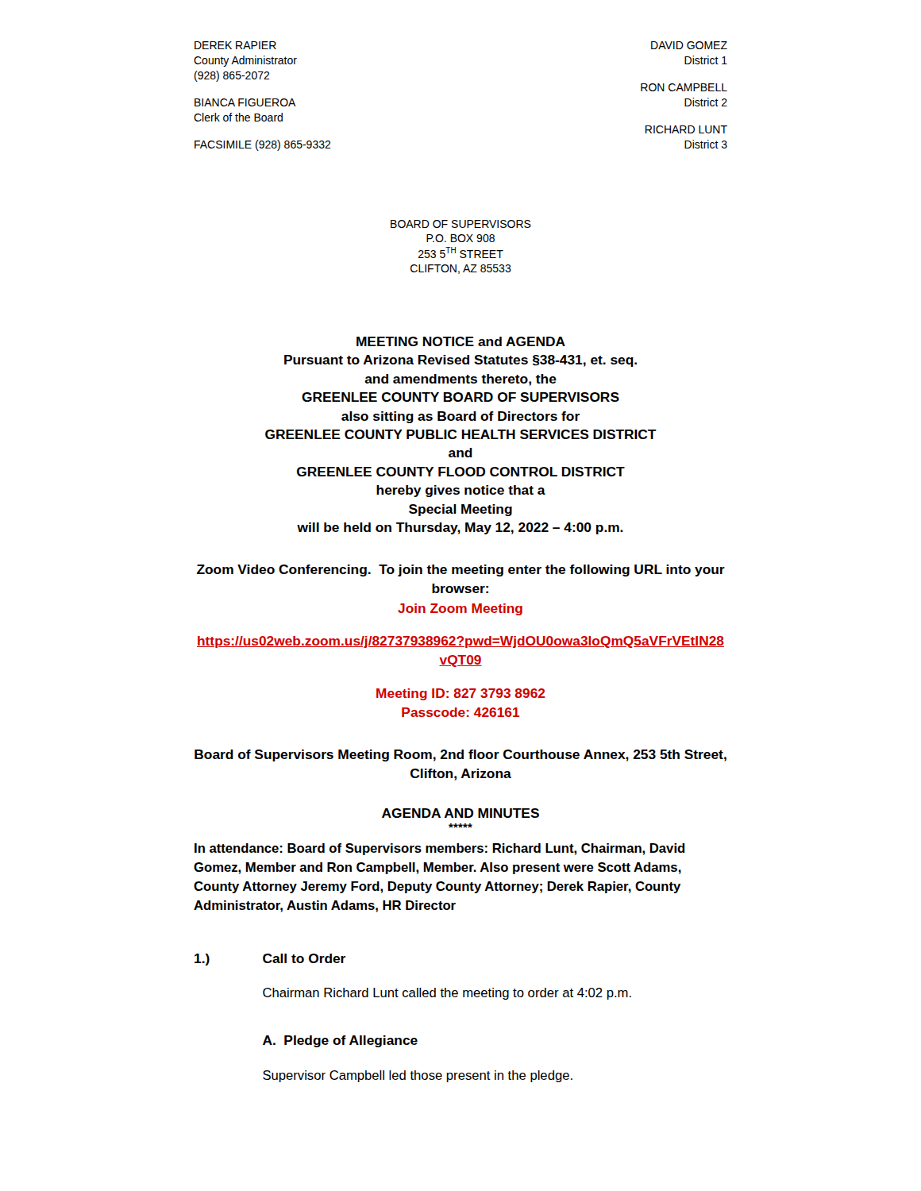DEREK RAPIER
County Administrator
(928) 865-2072
BIANCA FIGUEROA
Clerk of the Board
FACSIMILE (928) 865-9332
BOARD OF SUPERVISORS
P.O. BOX 908
253 5TH STREET
CLIFTON, AZ 85533
DAVID GOMEZ
District 1
RON CAMPBELL
District 2
RICHARD LUNT
District 3
MEETING NOTICE and AGENDA
Pursuant to Arizona Revised Statutes §38-431, et. seq.
and amendments thereto, the
GREENLEE COUNTY BOARD OF SUPERVISORS
also sitting as Board of Directors for
GREENLEE COUNTY PUBLIC HEALTH SERVICES DISTRICT
and
GREENLEE COUNTY FLOOD CONTROL DISTRICT
hereby gives notice that a
Special Meeting
will be held on Thursday, May 12, 2022 – 4:00 p.m.
Zoom Video Conferencing. To join the meeting enter the following URL into your browser:
Join Zoom Meeting
https://us02web.zoom.us/j/82737938962?pwd=WjdOU0owa3loQmQ5aVFrVEtIN28vQT09
Meeting ID: 827 3793 8962
Passcode: 426161
Board of Supervisors Meeting Room, 2nd floor Courthouse Annex, 253 5th Street, Clifton, Arizona
AGENDA AND MINUTES *****
In attendance: Board of Supervisors members: Richard Lunt, Chairman, David Gomez, Member and Ron Campbell, Member. Also present were Scott Adams, County Attorney Jeremy Ford, Deputy County Attorney; Derek Rapier, County Administrator, Austin Adams, HR Director
1.) Call to Order
Chairman Richard Lunt called the meeting to order at 4:02 p.m.
A. Pledge of Allegiance
Supervisor Campbell led those present in the pledge.